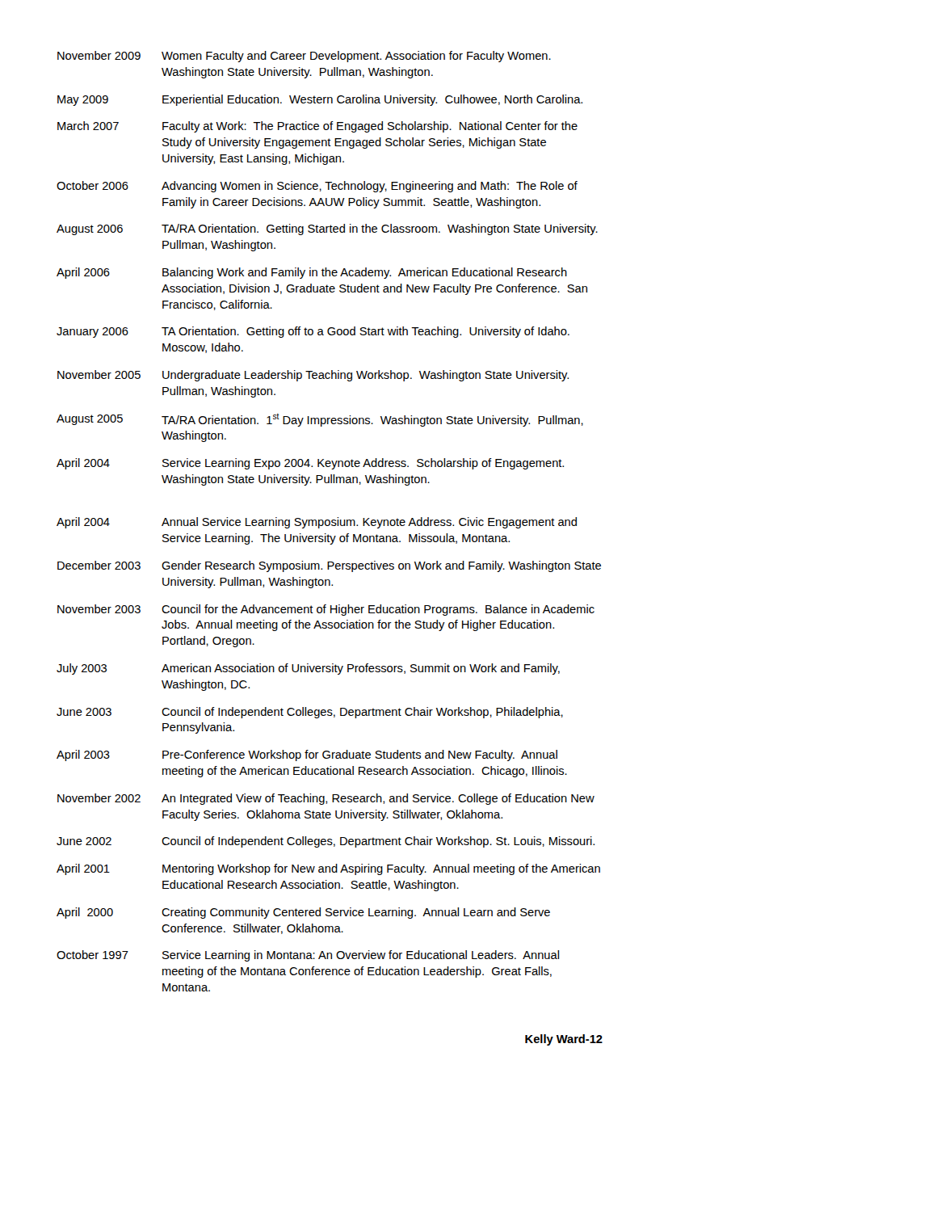| November 2009 | Women Faculty and Career Development. Association for Faculty Women. Washington State University. Pullman, Washington. |
| May 2009 | Experiential Education. Western Carolina University. Culhowee, North Carolina. |
| March 2007 | Faculty at Work: The Practice of Engaged Scholarship. National Center for the Study of University Engagement Engaged Scholar Series, Michigan State University, East Lansing, Michigan. |
| October 2006 | Advancing Women in Science, Technology, Engineering and Math: The Role of Family in Career Decisions. AAUW Policy Summit. Seattle, Washington. |
| August 2006 | TA/RA Orientation. Getting Started in the Classroom. Washington State University. Pullman, Washington. |
| April 2006 | Balancing Work and Family in the Academy. American Educational Research Association, Division J, Graduate Student and New Faculty Pre Conference. San Francisco, California. |
| January 2006 | TA Orientation. Getting off to a Good Start with Teaching. University of Idaho. Moscow, Idaho. |
| November 2005 | Undergraduate Leadership Teaching Workshop. Washington State University. Pullman, Washington. |
| August 2005 | TA/RA Orientation. 1 st Day Impressions. Washington State University. Pullman, Washington. |
| April 2004 | Service Learning Expo 2004. Keynote Address. Scholarship of Engagement. Washington State University. Pullman, Washington. |
| April 2004 | Annual Service Learning Symposium. Keynote Address. Civic Engagement and Service Learning. The University of Montana. Missoula, Montana. |
| December 2003 | Gender Research Symposium. Perspectives on Work and Family. Washington State University. Pullman, Washington. |
| November 2003 | Council for the Advancement of Higher Education Programs. Balance in Academic Jobs. Annual meeting of the Association for the Study of Higher Education. Portland, Oregon. |
| July 2003 | American Association of University Professors, Summit on Work and Family, Washington, DC. |
| June 2003 | Council of Independent Colleges, Department Chair Workshop, Philadelphia, Pennsylvania. |
| April 2003 | Pre-Conference Workshop for Graduate Students and New Faculty. Annual meeting of the American Educational Research Association. Chicago, Illinois. |
| November 2002 | An Integrated View of Teaching, Research, and Service. College of Education New Faculty Series. Oklahoma State University. Stillwater, Oklahoma. |
| June 2002 | Council of Independent Colleges, Department Chair Workshop. St. Louis, Missouri. |
| April 2001 | Mentoring Workshop for New and Aspiring Faculty. Annual meeting of the American Educational Research Association. Seattle, Washington. |
| April 2000 | Creating Community Centered Service Learning. Annual Learn and Serve Conference. Stillwater, Oklahoma. |
| October 1997 | Service Learning in Montana: An Overview for Educational Leaders. Annual meeting of the Montana Conference of Education Leadership. Great Falls, Montana. |
Kelly Ward-12